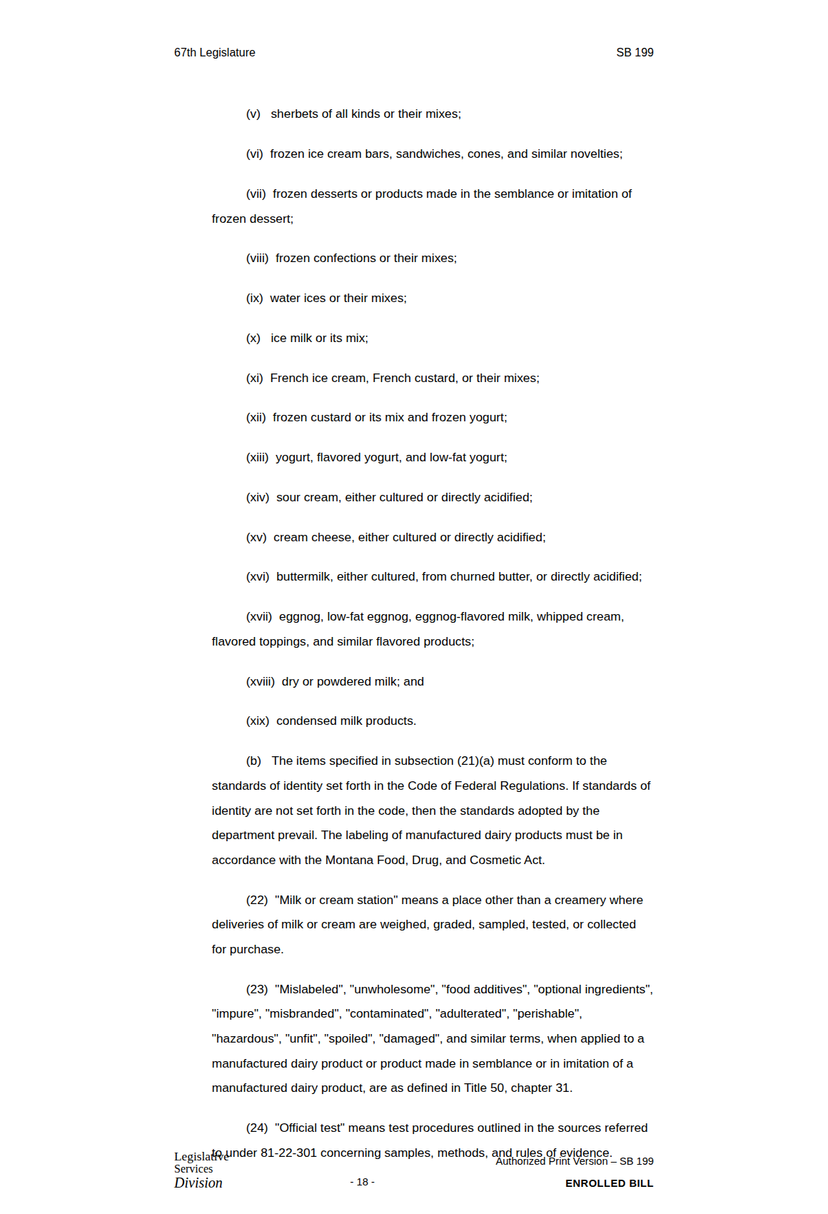67th Legislature
SB 199
(v) sherbets of all kinds or their mixes;
(vi) frozen ice cream bars, sandwiches, cones, and similar novelties;
(vii) frozen desserts or products made in the semblance or imitation of frozen dessert;
(viii) frozen confections or their mixes;
(ix) water ices or their mixes;
(x) ice milk or its mix;
(xi) French ice cream, French custard, or their mixes;
(xii) frozen custard or its mix and frozen yogurt;
(xiii) yogurt, flavored yogurt, and low-fat yogurt;
(xiv) sour cream, either cultured or directly acidified;
(xv) cream cheese, either cultured or directly acidified;
(xvi) buttermilk, either cultured, from churned butter, or directly acidified;
(xvii) eggnog, low-fat eggnog, eggnog-flavored milk, whipped cream, flavored toppings, and similar flavored products;
(xviii) dry or powdered milk; and
(xix) condensed milk products.
(b) The items specified in subsection (21)(a) must conform to the standards of identity set forth in the Code of Federal Regulations. If standards of identity are not set forth in the code, then the standards adopted by the department prevail. The labeling of manufactured dairy products must be in accordance with the Montana Food, Drug, and Cosmetic Act.
(22) "Milk or cream station" means a place other than a creamery where deliveries of milk or cream are weighed, graded, sampled, tested, or collected for purchase.
(23) "Mislabeled", "unwholesome", "food additives", "optional ingredients", "impure", "misbranded", "contaminated", "adulterated", "perishable", "hazardous", "unfit", "spoiled", "damaged", and similar terms, when applied to a manufactured dairy product or product made in semblance or in imitation of a manufactured dairy product, are as defined in Title 50, chapter 31.
(24) "Official test" means test procedures outlined in the sources referred to under 81-22-301 concerning samples, methods, and rules of evidence.
Legislative
Services
Division
- 18 -
Authorized Print Version – SB 199
ENROLLED BILL